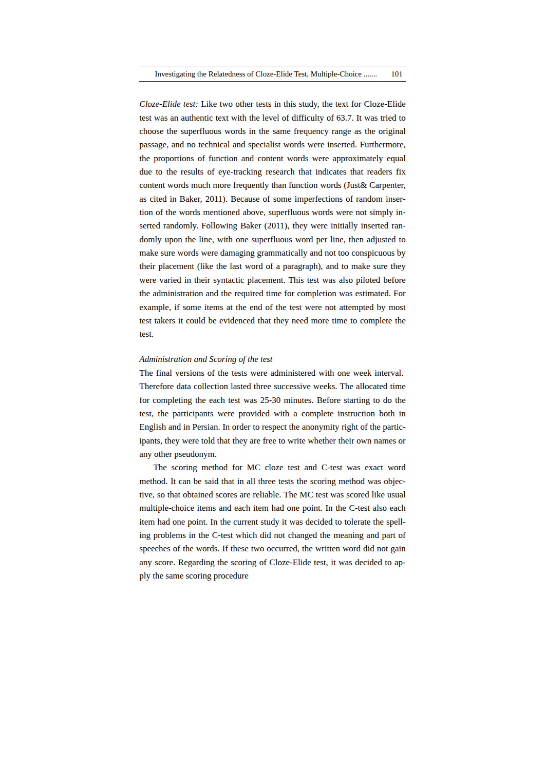Investigating the Relatedness of Cloze-Elide Test, Multiple-Choice ....... 101
Cloze-Elide test: Like two other tests in this study, the text for Cloze-Elide test was an authentic text with the level of difficulty of 63.7. It was tried to choose the superfluous words in the same frequency range as the original passage, and no technical and specialist words were inserted. Furthermore, the proportions of function and content words were approximately equal due to the results of eye-tracking research that indicates that readers fix content words much more frequently than function words (Just& Carpenter, as cited in Baker, 2011). Because of some imperfections of random insertion of the words mentioned above, superfluous words were not simply inserted randomly. Following Baker (2011), they were initially inserted randomly upon the line, with one superfluous word per line, then adjusted to make sure words were damaging grammatically and not too conspicuous by their placement (like the last word of a paragraph), and to make sure they were varied in their syntactic placement. This test was also piloted before the administration and the required time for completion was estimated. For example, if some items at the end of the test were not attempted by most test takers it could be evidenced that they need more time to complete the test.
Administration and Scoring of the test
The final versions of the tests were administered with one week interval. Therefore data collection lasted three successive weeks. The allocated time for completing the each test was 25-30 minutes. Before starting to do the test, the participants were provided with a complete instruction both in English and in Persian. In order to respect the anonymity right of the participants, they were told that they are free to write whether their own names or any other pseudonym.
The scoring method for MC cloze test and C-test was exact word method. It can be said that in all three tests the scoring method was objective, so that obtained scores are reliable. The MC test was scored like usual multiple-choice items and each item had one point. In the C-test also each item had one point. In the current study it was decided to tolerate the spelling problems in the C-test which did not changed the meaning and part of speeches of the words. If these two occurred, the written word did not gain any score. Regarding the scoring of Cloze-Elide test, it was decided to apply the same scoring procedure